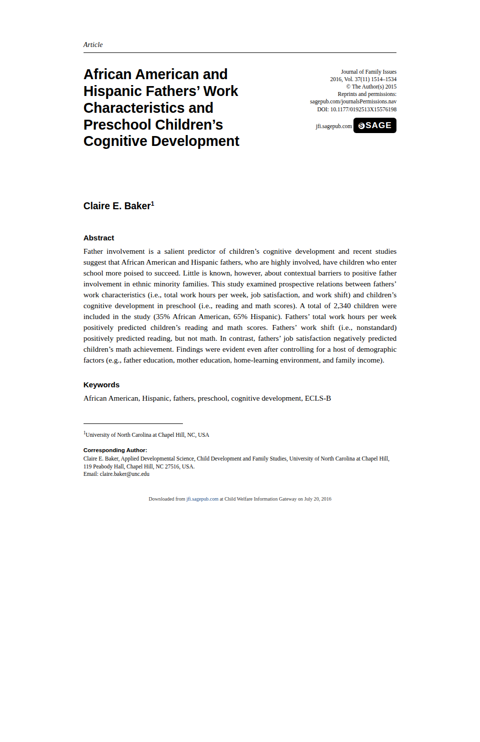Article
African American and Hispanic Fathers’ Work Characteristics and Preschool Children’s Cognitive Development
Journal of Family Issues
2016, Vol. 37(11) 1514–1534
© The Author(s) 2015
Reprints and permissions:
sagepub.com/journalsPermissions.nav
DOI: 10.1177/0192513X15576198
jfi.sagepub.com
SSAGE
Claire E. Baker1
Abstract
Father involvement is a salient predictor of children’s cognitive development and recent studies suggest that African American and Hispanic fathers, who are highly involved, have children who enter school more poised to succeed. Little is known, however, about contextual barriers to positive father involvement in ethnic minority families. This study examined prospective relations between fathers’ work characteristics (i.e., total work hours per week, job satisfaction, and work shift) and children’s cognitive development in preschool (i.e., reading and math scores). A total of 2,340 children were included in the study (35% African American, 65% Hispanic). Fathers’ total work hours per week positively predicted children’s reading and math scores. Fathers’ work shift (i.e., nonstandard) positively predicted reading, but not math. In contrast, fathers’ job satisfaction negatively predicted children’s math achievement. Findings were evident even after controlling for a host of demographic factors (e.g., father education, mother education, home-learning environment, and family income).
Keywords
African American, Hispanic, fathers, preschool, cognitive development, ECLS-B
1University of North Carolina at Chapel Hill, NC, USA
Corresponding Author:
Claire E. Baker, Applied Developmental Science, Child Development and Family Studies, University of North Carolina at Chapel Hill, 119 Peabody Hall, Chapel Hill, NC 27516, USA.
Email: claire.baker@unc.edu
Downloaded from jfi.sagepub.com at Child Welfare Information Gateway on July 20, 2016